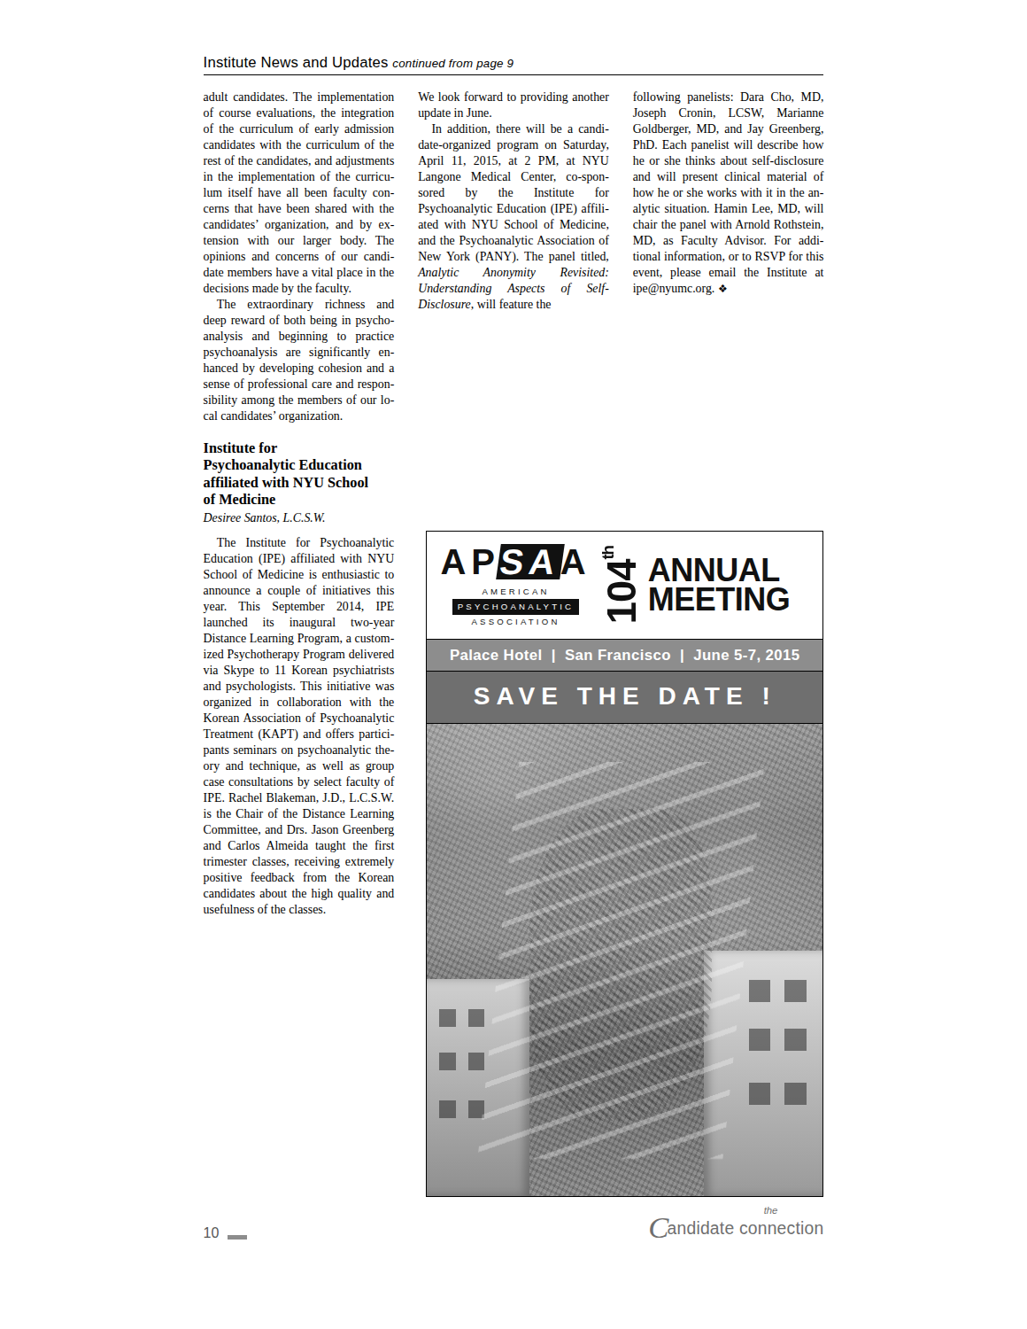Institute News and Updates continued from page 9
adult candidates. The implementation of course evaluations, the integration of the curriculum of early admission candidates with the curriculum of the rest of the candidates, and adjustments in the implementation of the curriculum itself have all been faculty concerns that have been shared with the candidates’ organization, and by extension with our larger body. The opinions and concerns of our candidate members have a vital place in the decisions made by the faculty.
The extraordinary richness and deep reward of both being in psychoanalysis and beginning to practice psychoanalysis are significantly enhanced by developing cohesion and a sense of professional care and responsibility among the members of our local candidates’ organization.
Institute for
Psychoanalytic Education
affiliated with NYU School
of Medicine
Desiree Santos, L.C.S.W.
The Institute for Psychoanalytic Education (IPE) affiliated with NYU School of Medicine is enthusiastic to announce a couple of initiatives this year. This September 2014, IPE launched its inaugural two-year Distance Learning Program, a customized Psychotherapy Program delivered via Skype to 11 Korean psychiatrists and psychologists. This initiative was organized in collaboration with the Korean Association of Psychoanalytic Treatment (KAPT) and offers participants seminars on psychoanalytic theory and technique, as well as group case consultations by select faculty of IPE. Rachel Blakeman, J.D., L.C.S.W. is the Chair of the Distance Learning Committee, and Drs. Jason Greenberg and Carlos Almeida taught the first trimester classes, receiving extremely positive feedback from the Korean candidates about the high quality and usefulness of the classes.
We look forward to providing another update in June.
In addition, there will be a candidate-organized program on Saturday, April 11, 2015, at 2 PM, at NYU Langone Medical Center, co-sponsored by the Institute for Psychoanalytic Education (IPE) affiliated with NYU School of Medicine, and the Psychoanalytic Association of New York (PANY). The panel titled, Analytic Anonymity Revisited: Understanding Aspects of Self-Disclosure, will feature the
following panelists: Dara Cho, MD, Joseph Cronin, LCSW, Marianne Goldberger, MD, and Jay Greenberg, PhD. Each panelist will describe how he or she thinks about self-disclosure and will present clinical material of how he or she works with it in the analytic situation. Hamin Lee, MD, will chair the panel with Arnold Rothstein, MD, as Faculty Advisor. For additional information, or to RSVP for this event, please email the Institute at ipe@nyumc.org. ❖
APSAA
AMERICAN
PSYCHOANALYTIC
ASSOCIATION
104th
ANNUAL
MEETING
Palace Hotel | San Francisco | June 5-7, 2015
SAVE THE DATE !
10
the Candidate connection